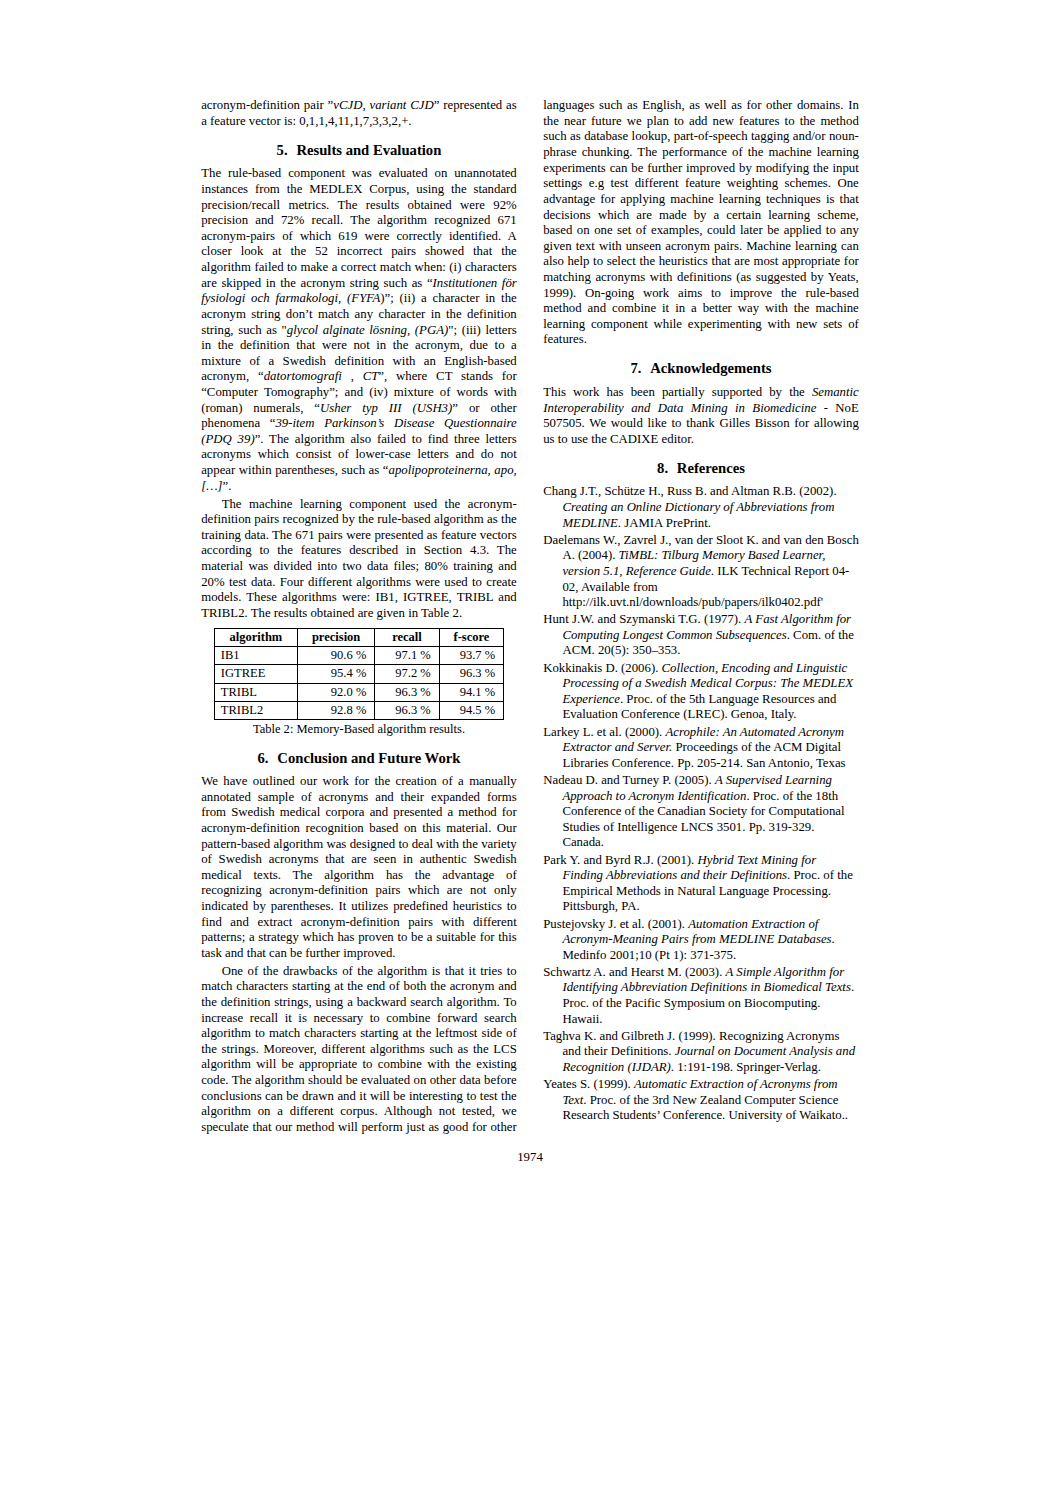acronym-definition pair ”vCJD, variant CJD” represented as a feature vector is: 0,1,1,4,11,1,7,3,3,2,+.
5. Results and Evaluation
The rule-based component was evaluated on unannotated instances from the MEDLEX Corpus, using the standard precision/recall metrics. The results obtained were 92% precision and 72% recall. The algorithm recognized 671 acronym-pairs of which 619 were correctly identified. A closer look at the 52 incorrect pairs showed that the algorithm failed to make a correct match when: (i) characters are skipped in the acronym string such as “Institutionen för fysiologi och farmakologi, (FYFA)”; (ii) a character in the acronym string don’t match any character in the definition string, such as "glycol alginate lösning, (PGA)"; (iii) letters in the definition that were not in the acronym, due to a mixture of a Swedish definition with an English-based acronym, “datortomografi , CT”, where CT stands for “Computer Tomography”; and (iv) mixture of words with (roman) numerals, “Usher typ III (USH3)” or other phenomena “39-item Parkinson’s Disease Questionnaire (PDQ 39)”. The algorithm also failed to find three letters acronyms which consist of lower-case letters and do not appear within parentheses, such as “apolipoproteinerna, apo, […]”.
The machine learning component used the acronym-definition pairs recognized by the rule-based algorithm as the training data. The 671 pairs were presented as feature vectors according to the features described in Section 4.3. The material was divided into two data files; 80% training and 20% test data. Four different algorithms were used to create models. These algorithms were: IB1, IGTREE, TRIBL and TRIBL2. The results obtained are given in Table 2.
| algorithm | precision | recall | f-score |
| --- | --- | --- | --- |
| IB1 | 90.6 % | 97.1 % | 93.7 % |
| IGTREE | 95.4 % | 97.2 % | 96.3 % |
| TRIBL | 92.0 % | 96.3 % | 94.1 % |
| TRIBL2 | 92.8 % | 96.3 % | 94.5 % |
Table 2: Memory-Based algorithm results.
6. Conclusion and Future Work
We have outlined our work for the creation of a manually annotated sample of acronyms and their expanded forms from Swedish medical corpora and presented a method for acronym-definition recognition based on this material. Our pattern-based algorithm was designed to deal with the variety of Swedish acronyms that are seen in authentic Swedish medical texts. The algorithm has the advantage of recognizing acronym-definition pairs which are not only indicated by parentheses. It utilizes predefined heuristics to find and extract acronym-definition pairs with different patterns; a strategy which has proven to be a suitable for this task and that can be further improved.
One of the drawbacks of the algorithm is that it tries to match characters starting at the end of both the acronym and the definition strings, using a backward search algorithm. To increase recall it is necessary to combine forward search algorithm to match characters starting at the leftmost side of the strings. Moreover, different algorithms such as the LCS algorithm will be appropriate to combine with the existing code. The algorithm should be evaluated on other data before conclusions can be drawn and it will be interesting to test the algorithm on a different corpus. Although not tested, we speculate that our method will perform just as good for other languages such as English, as well as for other domains. In the near future we plan to add new features to the method such as database lookup, part-of-speech tagging and/or noun-phrase chunking. The performance of the machine learning experiments can be further improved by modifying the input settings e.g test different feature weighting schemes. One advantage for applying machine learning techniques is that decisions which are made by a certain learning scheme, based on one set of examples, could later be applied to any given text with unseen acronym pairs. Machine learning can also help to select the heuristics that are most appropriate for matching acronyms with definitions (as suggested by Yeats, 1999). On-going work aims to improve the rule-based method and combine it in a better way with the machine learning component while experimenting with new sets of features.
7. Acknowledgements
This work has been partially supported by the Semantic Interoperability and Data Mining in Biomedicine - NoE 507505. We would like to thank Gilles Bisson for allowing us to use the CADIXE editor.
8. References
Chang J.T., Schütze H., Russ B. and Altman R.B. (2002). Creating an Online Dictionary of Abbreviations from MEDLINE. JAMIA PrePrint.
Daelemans W., Zavrel J., van der Sloot K. and van den Bosch A. (2004). TiMBL: Tilburg Memory Based Learner, version 5.1, Reference Guide. ILK Technical Report 04-02, Available from http://ilk.uvt.nl/downloads/pub/papers/ilk0402.pdf'
Hunt J.W. and Szymanski T.G. (1977). A Fast Algorithm for Computing Longest Common Subsequences. Com. of the ACM. 20(5): 350–353.
Kokkinakis D. (2006). Collection, Encoding and Linguistic Processing of a Swedish Medical Corpus: The MEDLEX Experience. Proc. of the 5th Language Resources and Evaluation Conference (LREC). Genoa, Italy.
Larkey L. et al. (2000). Acrophile: An Automated Acronym Extractor and Server. Proceedings of the ACM Digital Libraries Conference. Pp. 205-214. San Antonio, Texas
Nadeau D. and Turney P. (2005). A Supervised Learning Approach to Acronym Identification. Proc. of the 18th Conference of the Canadian Society for Computational Studies of Intelligence LNCS 3501. Pp. 319-329. Canada.
Park Y. and Byrd R.J. (2001). Hybrid Text Mining for Finding Abbreviations and their Definitions. Proc. of the Empirical Methods in Natural Language Processing. Pittsburgh, PA.
Pustejovsky J. et al. (2001). Automation Extraction of Acronym-Meaning Pairs from MEDLINE Databases. Medinfo 2001;10 (Pt 1): 371-375.
Schwartz A. and Hearst M. (2003). A Simple Algorithm for Identifying Abbreviation Definitions in Biomedical Texts. Proc. of the Pacific Symposium on Biocomputing. Hawaii.
Taghva K. and Gilbreth J. (1999). Recognizing Acronyms and their Definitions. Journal on Document Analysis and Recognition (IJDAR). 1:191-198. Springer-Verlag.
Yeates S. (1999). Automatic Extraction of Acronyms from Text. Proc. of the 3rd New Zealand Computer Science Research Students’ Conference. University of Waikato..
1974